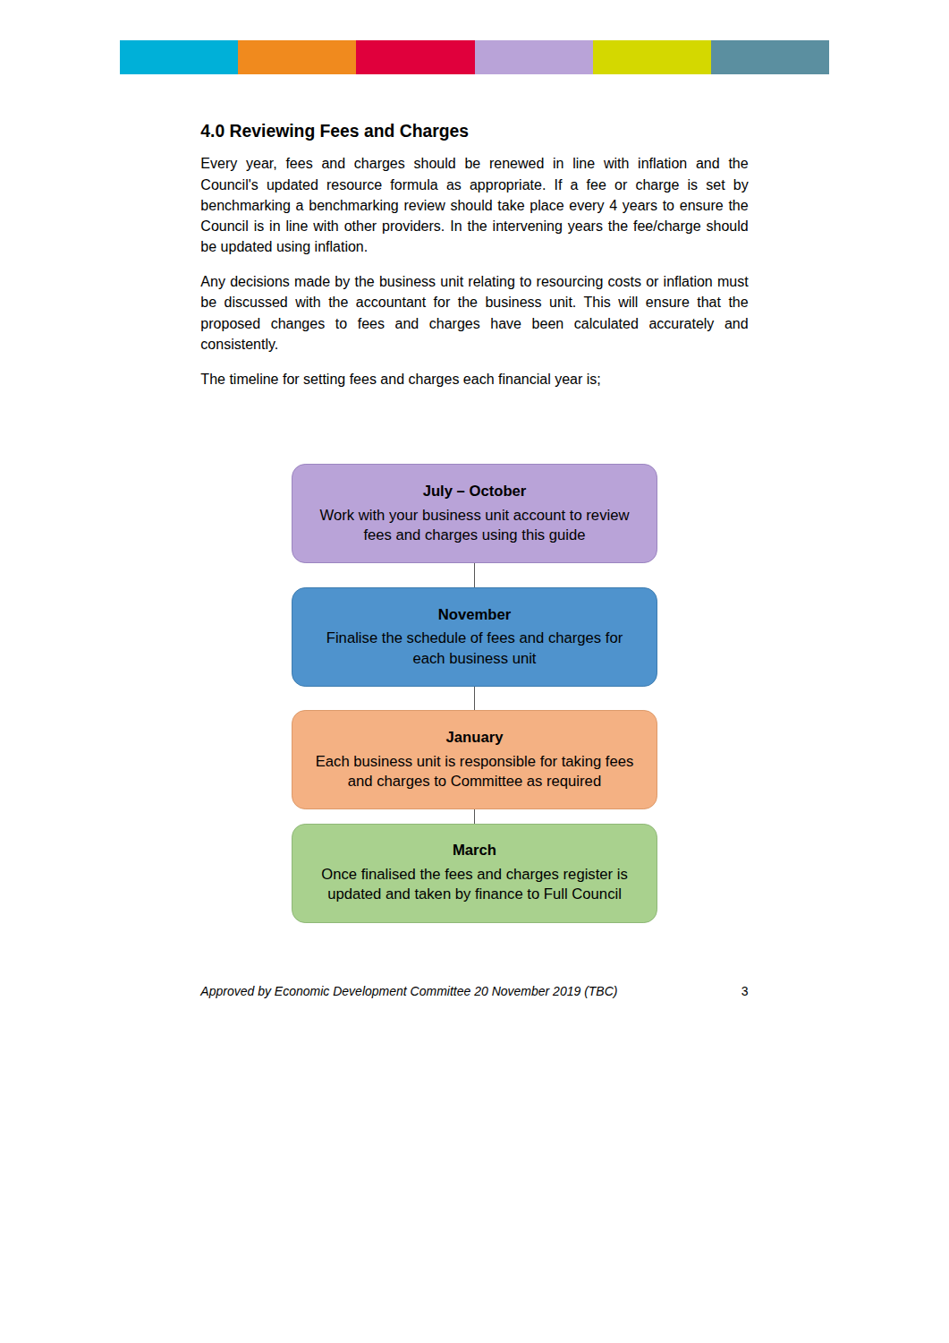4.0 Reviewing Fees and Charges
Every year, fees and charges should be renewed in line with inflation and the Council's updated resource formula as appropriate. If a fee or charge is set by benchmarking a benchmarking review should take place every 4 years to ensure the Council is in line with other providers. In the intervening years the fee/charge should be updated using inflation.
Any decisions made by the business unit relating to resourcing costs or inflation must be discussed with the accountant for the business unit. This will ensure that the proposed changes to fees and charges have been calculated accurately and consistently.
The timeline for setting fees and charges each financial year is;
July – October Work with your business unit account to review fees and charges using this guide
November Finalise the schedule of fees and charges for each business unit
January Each business unit is responsible for taking fees and charges to Committee as required
March Once finalised the fees and charges register is updated and taken by finance to Full Council
Approved by Economic Development Committee 20 November 2019 (TBC) 3